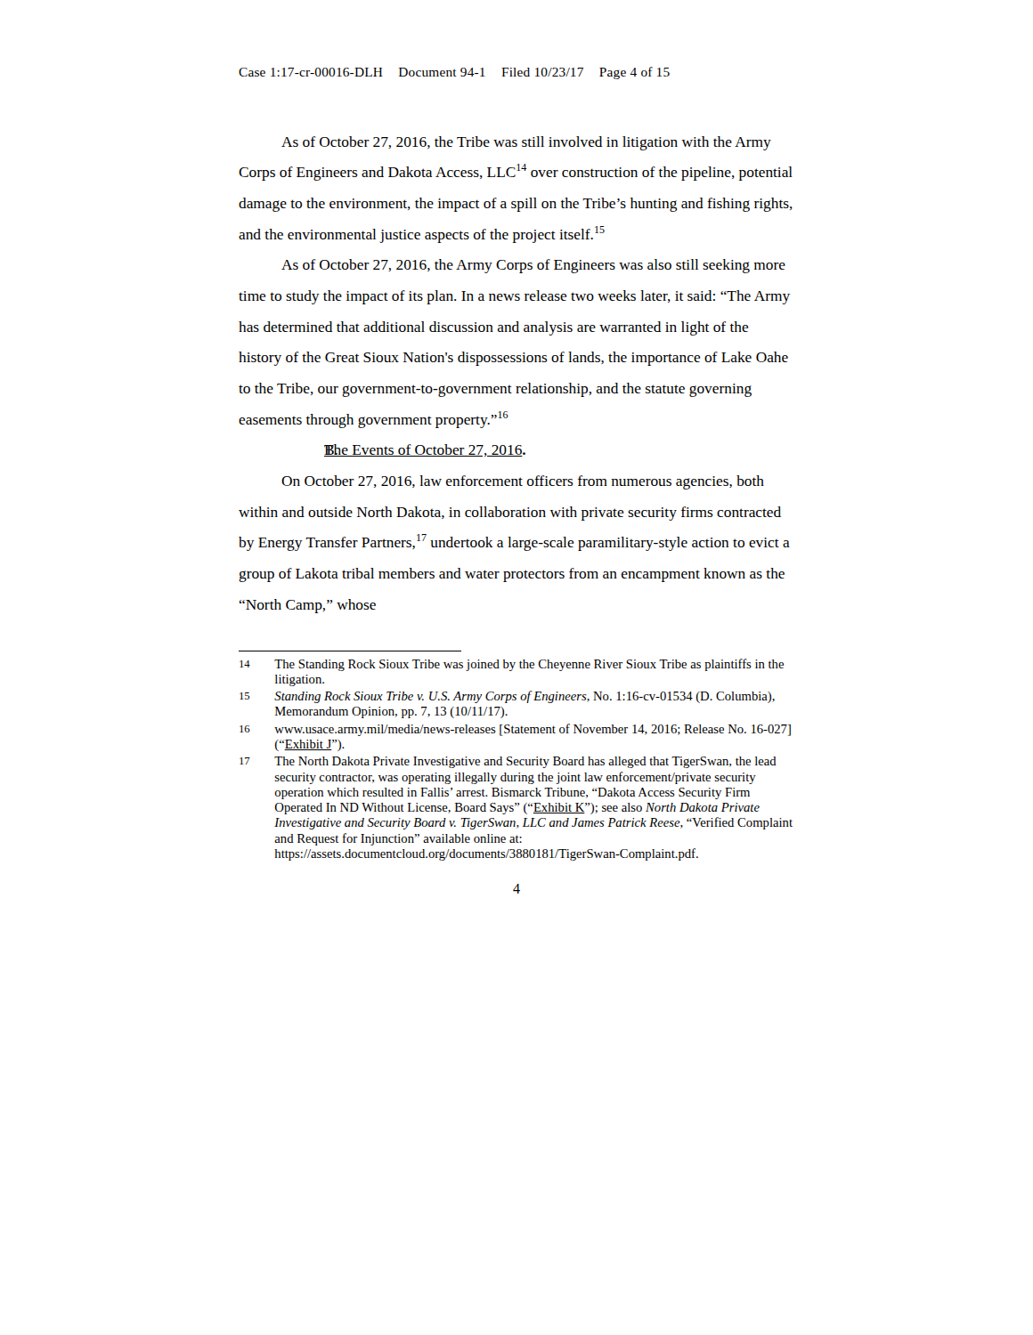Case 1:17-cr-00016-DLH Document 94-1 Filed 10/23/17 Page 4 of 15
As of October 27, 2016, the Tribe was still involved in litigation with the Army Corps of Engineers and Dakota Access, LLC14 over construction of the pipeline, potential damage to the environment, the impact of a spill on the Tribe’s hunting and fishing rights, and the environmental justice aspects of the project itself.15
As of October 27, 2016, the Army Corps of Engineers was also still seeking more time to study the impact of its plan. In a news release two weeks later, it said: “The Army has determined that additional discussion and analysis are warranted in light of the history of the Great Sioux Nation's dispossessions of lands, the importance of Lake Oahe to the Tribe, our government-to-government relationship, and the statute governing easements through government property.”16
B. The Events of October 27, 2016.
On October 27, 2016, law enforcement officers from numerous agencies, both within and outside North Dakota, in collaboration with private security firms contracted by Energy Transfer Partners,17 undertook a large-scale paramilitary-style action to evict a group of Lakota tribal members and water protectors from an encampment known as the “North Camp,” whose
14
The Standing Rock Sioux Tribe was joined by the Cheyenne River Sioux Tribe as plaintiffs in the litigation.
15
Standing Rock Sioux Tribe v. U.S. Army Corps of Engineers, No. 1:16-cv-01534 (D. Columbia), Memorandum Opinion, pp. 7, 13 (10/11/17).
16
www.usace.army.mil/media/news-releases [Statement of November 14, 2016; Release No. 16-027] (“Exhibit J”).
17
The North Dakota Private Investigative and Security Board has alleged that TigerSwan, the lead security contractor, was operating illegally during the joint law enforcement/private security operation which resulted in Fallis’ arrest. Bismarck Tribune, “Dakota Access Security Firm Operated In ND Without License, Board Says” (“Exhibit K”); see also North Dakota Private Investigative and Security Board v. TigerSwan, LLC and James Patrick Reese, “Verified Complaint and Request for Injunction” available online at: https://assets.documentcloud.org/documents/3880181/TigerSwan-Complaint.pdf.
4